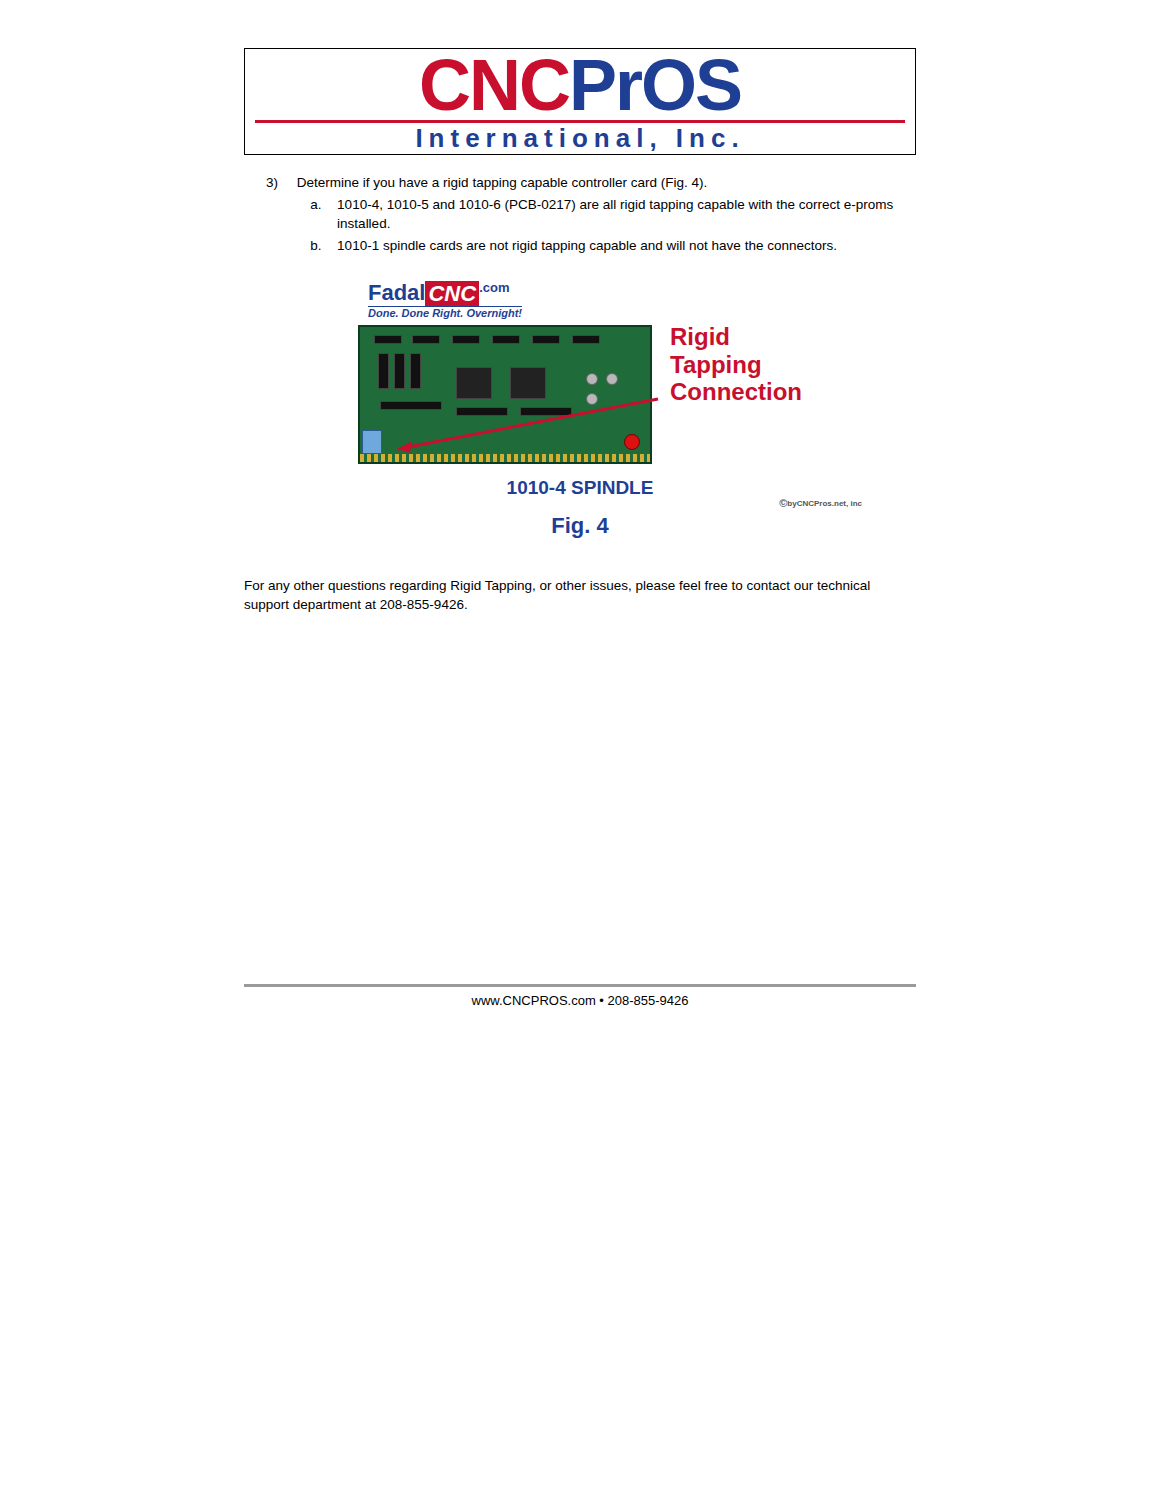CNC Pr OS
International, Inc.
3) Determine if you have a rigid tapping capable controller card (Fig. 4).
a. 1010-4, 1010-5 and 1010-6 (PCB-0217) are all rigid tapping capable with the correct e-proms installed.
b. 1010-1 spindle cards are not rigid tapping capable and will not have the connectors.
Fadal CNC.com
Done. Done Right. Overnight!
Rigid
Tapping
Connection
1010-4 SPINDLE
Fig. 4 ©byCNCPros.net, inc
For any other questions regarding Rigid Tapping, or other issues, please feel free to contact our technical support department at 208-855-9426.
www.CNCPROS.com • 208-855-9426